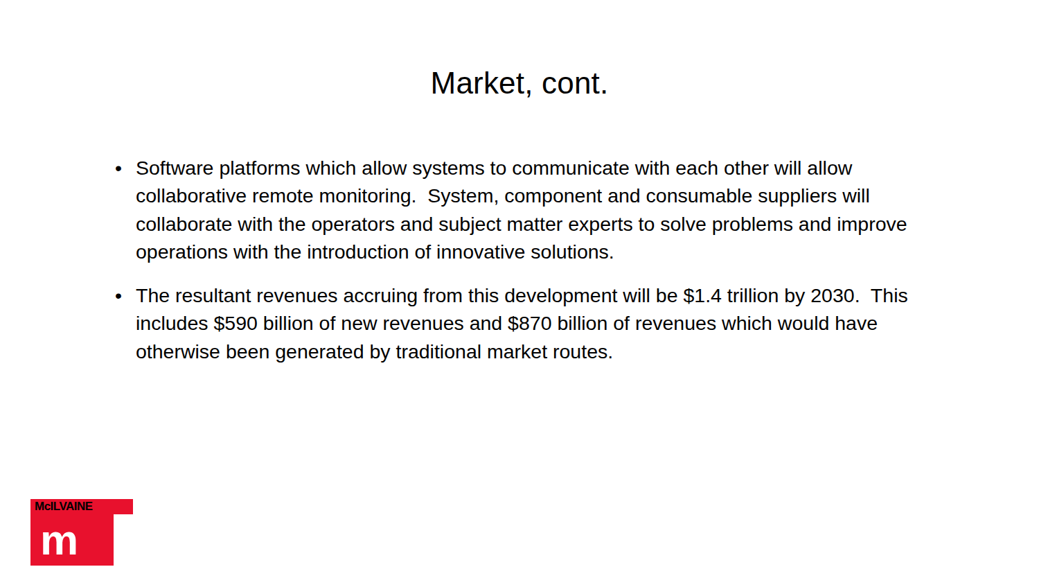Market, cont.
Software platforms which allow systems to communicate with each other will allow collaborative remote monitoring. System, component and consumable suppliers will collaborate with the operators and subject matter experts to solve problems and improve operations with the introduction of innovative solutions.
The resultant revenues accruing from this development will be $1.4 trillion by 2030. This includes $590 billion of new revenues and $870 billion of revenues which would have otherwise been generated by traditional market routes.
McILVAINE
m